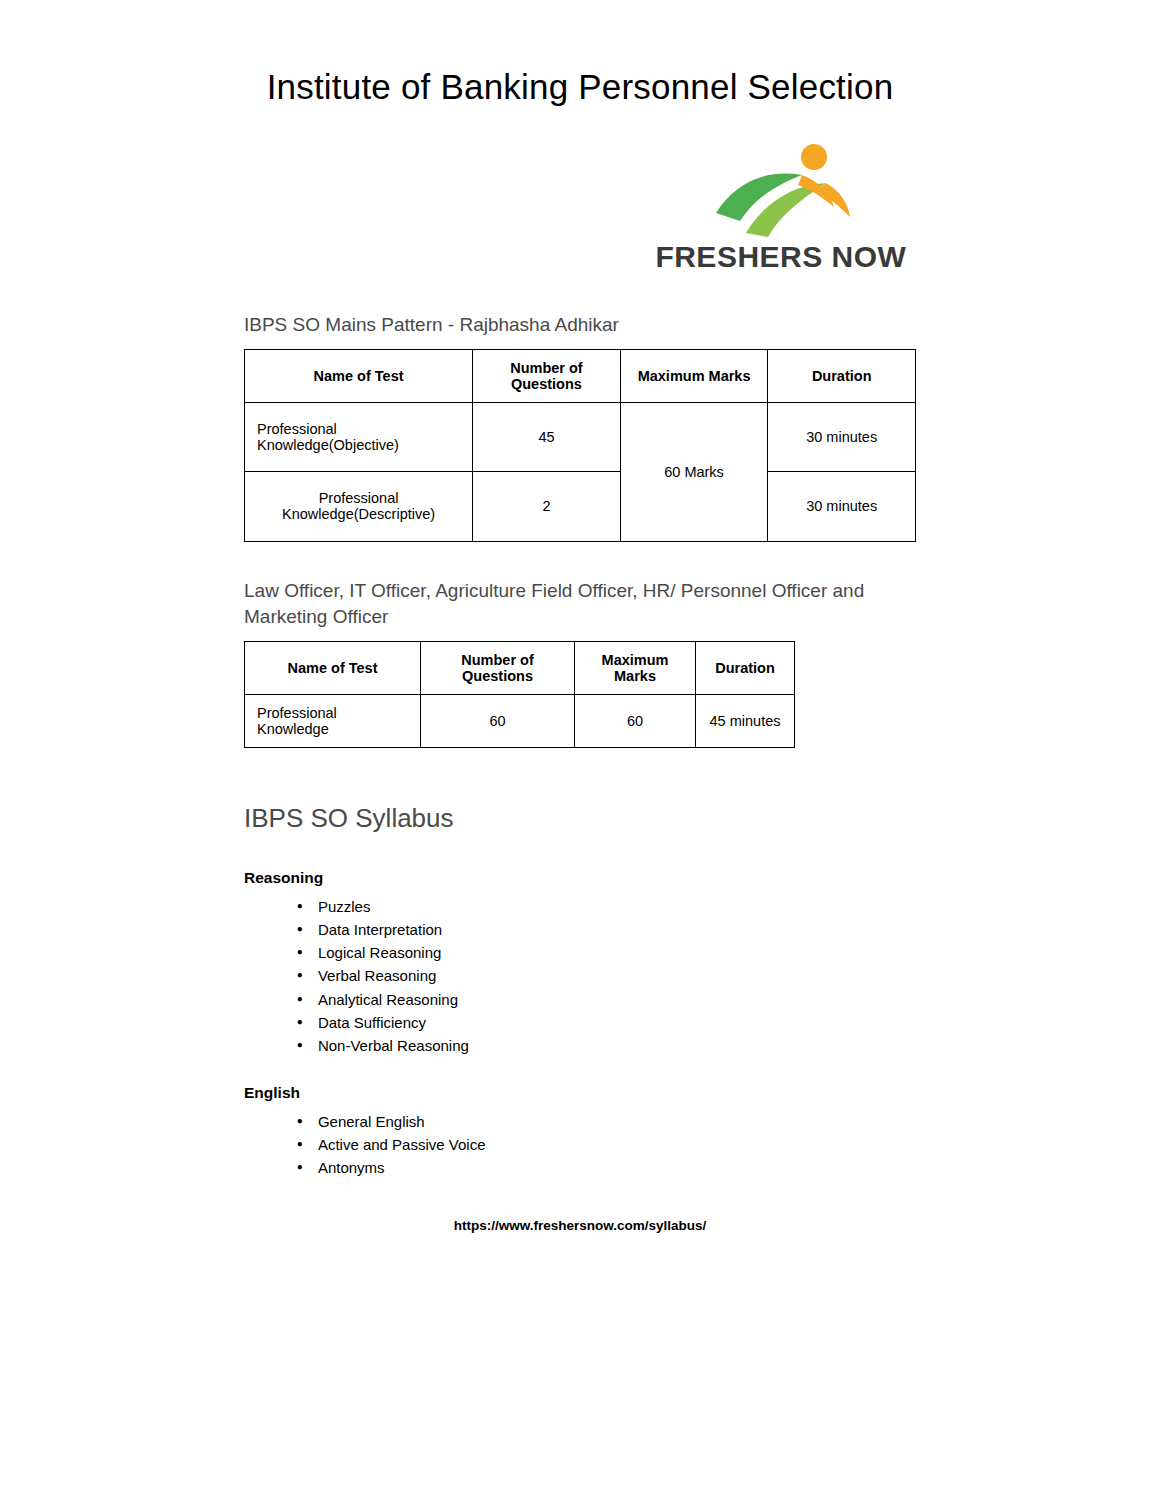Institute of Banking Personnel Selection
FRESHERS NOW
IBPS SO Mains Pattern - Rajbhasha Adhikar
| Name of Test | Number of Questions | Maximum Marks | Duration |
| --- | --- | --- | --- |
| Professional Knowledge(Objective) | 45 | 60 Marks | 30 minutes |
| Professional Knowledge(Descriptive) | 2 | 30 minutes |
Law Officer, IT Officer, Agriculture Field Officer, HR/ Personnel Officer and Marketing Officer
| Name of Test | Number of Questions | Maximum Marks | Duration |
| --- | --- | --- | --- |
| Professional Knowledge | 60 | 60 | 45 minutes |
IBPS SO Syllabus
Reasoning
Puzzles
Data Interpretation
Logical Reasoning
Verbal Reasoning
Analytical Reasoning
Data Sufficiency
Non-Verbal Reasoning
English
General English
Active and Passive Voice
Antonyms
https://www.freshersnow.com/syllabus/